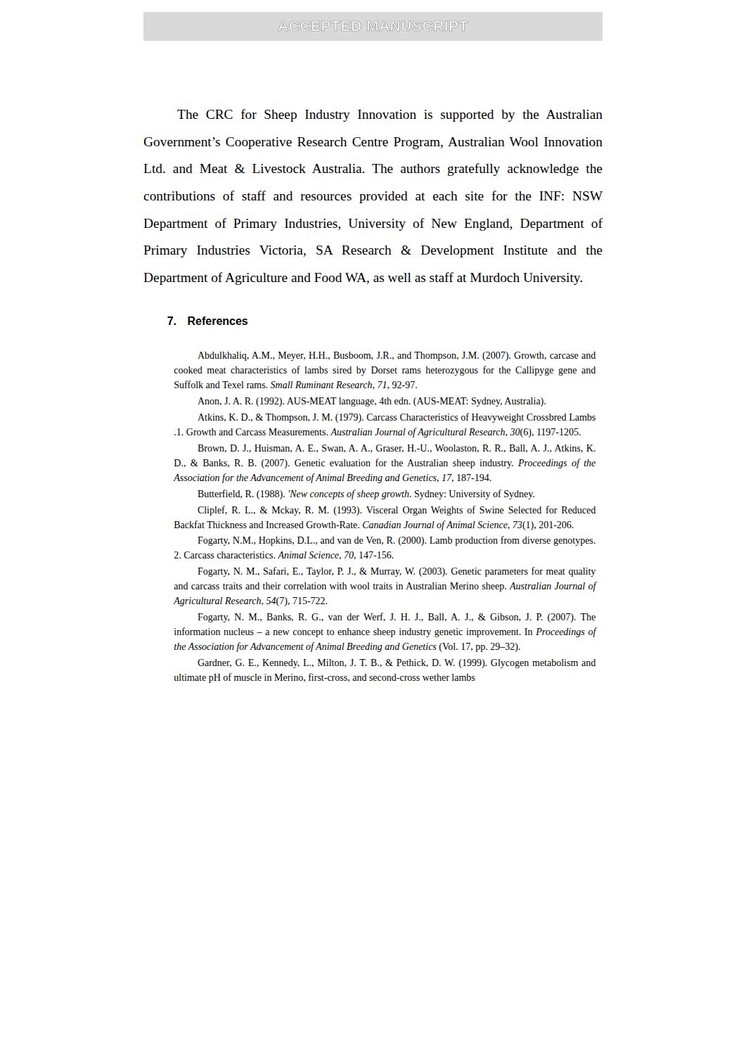ACCEPTED MANUSCRIPT
The CRC for Sheep Industry Innovation is supported by the Australian Government’s Cooperative Research Centre Program, Australian Wool Innovation Ltd. and Meat & Livestock Australia. The authors gratefully acknowledge the contributions of staff and resources provided at each site for the INF: NSW Department of Primary Industries, University of New England, Department of Primary Industries Victoria, SA Research & Development Institute and the Department of Agriculture and Food WA, as well as staff at Murdoch University.
7. References
Abdulkhaliq, A.M., Meyer, H.H., Busboom, J.R., and Thompson, J.M. (2007). Growth, carcase and cooked meat characteristics of lambs sired by Dorset rams heterozygous for the Callipyge gene and Suffolk and Texel rams. Small Ruminant Research, 71, 92-97.
Anon, J. A. R. (1992). AUS-MEAT language, 4th edn. (AUS-MEAT: Sydney, Australia).
Atkins, K. D., & Thompson, J. M. (1979). Carcass Characteristics of Heavyweight Crossbred Lambs .1. Growth and Carcass Measurements. Australian Journal of Agricultural Research, 30(6), 1197-1205.
Brown, D. J., Huisman, A. E., Swan, A. A., Graser, H.-U., Woolaston, R. R., Ball, A. J., Atkins, K. D., & Banks, R. B. (2007). Genetic evaluation for the Australian sheep industry. Proceedings of the Association for the Advancement of Animal Breeding and Genetics, 17, 187-194.
Butterfield, R. (1988). 'New concepts of sheep growth. Sydney: University of Sydney.
Cliplef, R. L., & Mckay, R. M. (1993). Visceral Organ Weights of Swine Selected for Reduced Backfat Thickness and Increased Growth-Rate. Canadian Journal of Animal Science, 73(1), 201-206.
Fogarty, N.M., Hopkins, D.L., and van de Ven, R. (2000). Lamb production from diverse genotypes. 2. Carcass characteristics. Animal Science, 70, 147-156.
Fogarty, N. M., Safari, E., Taylor, P. J., & Murray, W. (2003). Genetic parameters for meat quality and carcass traits and their correlation with wool traits in Australian Merino sheep. Australian Journal of Agricultural Research, 54(7), 715-722.
Fogarty, N. M., Banks, R. G., van der Werf, J. H. J., Ball, A. J., & Gibson, J. P. (2007). The information nucleus – a new concept to enhance sheep industry genetic improvement. In Proceedings of the Association for Advancement of Animal Breeding and Genetics (Vol. 17, pp. 29–32).
Gardner, G. E., Kennedy, L., Milton, J. T. B., & Pethick, D. W. (1999). Glycogen metabolism and ultimate pH of muscle in Merino, first-cross, and second-cross wether lambs